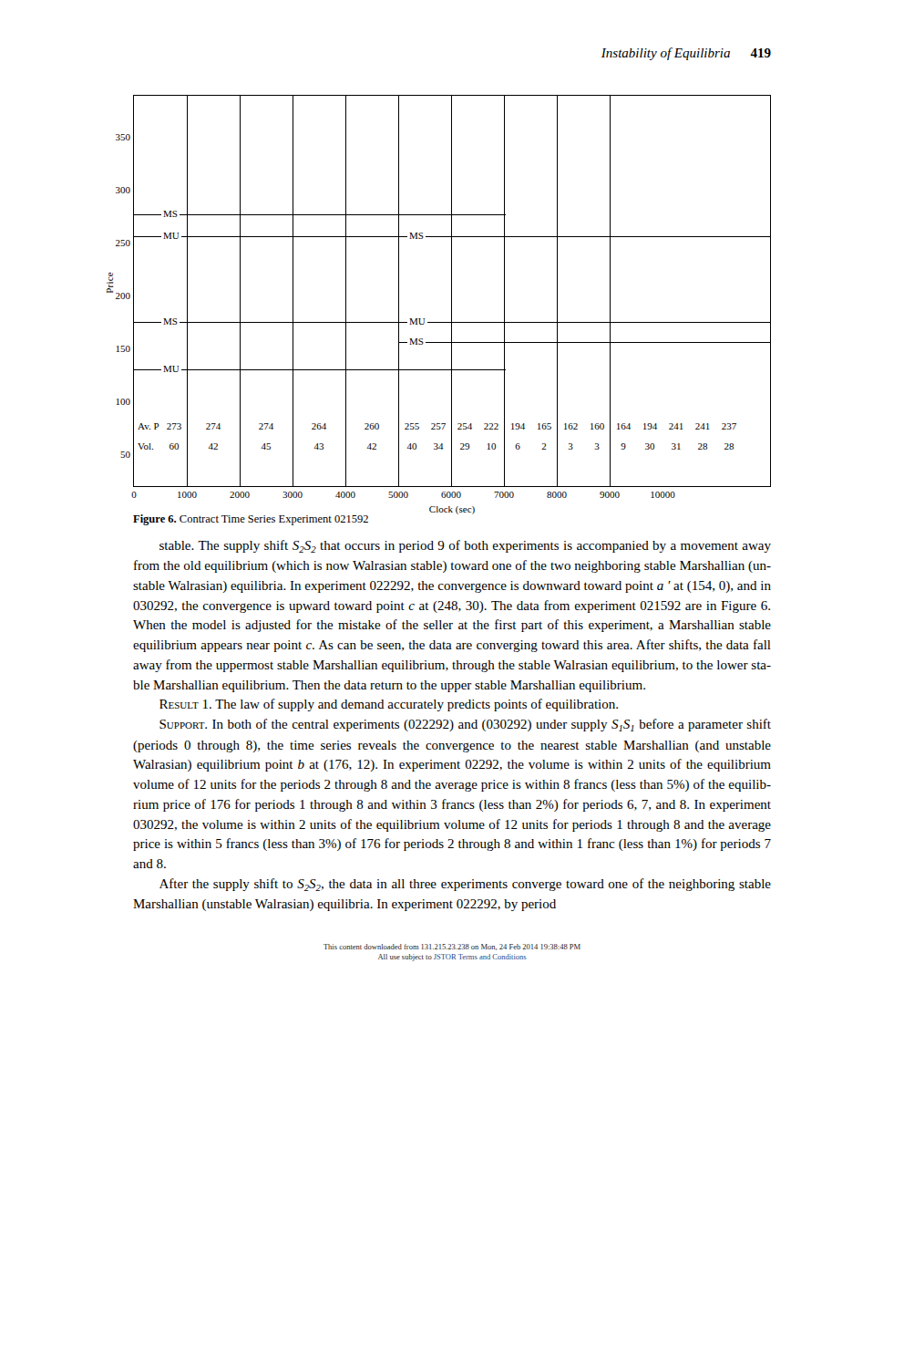Instability of Equilibria 419
Price 350 300 250 200 150 100 50 0 1000 2000 3000 4000 5000 6000 7000 8000 9000 10000 Clock (sec)
MS MU MS MU MS MU MS
Av. P 273 274 274 264 260 255 257 254 222 194 165 162 160 164 194 241 241 237
Vol. 60 42 45 43 42 40 34 29 10 6 2 3 3 9 30 31 28 28
Figure 6. Contract Time Series Experiment 021592
stable. The supply shift S2 S2 that occurs in period 9 of both experiments is accompanied by a movement away from the old equilibrium (which is now Walrasian stable) toward one of the two neighboring stable Marshallian (unstable Walrasian) equilibria. In experiment 022292, the convergence is downward toward point a ′ at (154, 0), and in 030292, the convergence is upward toward point c at (248, 30). The data from experiment 021592 are in Figure 6. When the model is adjusted for the mistake of the seller at the first part of this experiment, a Marshallian stable equilibrium appears near point c. As can be seen, the data are converging toward this area. After shifts, the data fall away from the uppermost stable Marshallian equilibrium, through the stable Walrasian equilibrium, to the lower stable Marshallian equilibrium. Then the data return to the upper stable Marshallian equilibrium.
Result 1. The law of supply and demand accurately predicts points of equilibration.
Support. In both of the central experiments (022292) and (030292) under supply S1 S1 before a parameter shift (periods 0 through 8), the time series reveals the convergence to the nearest stable Marshallian (and unstable Walrasian) equilibrium point b at (176, 12). In experiment 02292, the volume is within 2 units of the equilibrium volume of 12 units for the periods 2 through 8 and the average price is within 8 francs (less than 5%) of the equilibrium price of 176 for periods 1 through 8 and within 3 francs (less than 2%) for periods 6, 7, and 8. In experiment 030292, the volume is within 2 units of the equilibrium volume of 12 units for periods 1 through 8 and the average price is within 5 francs (less than 3%) of 176 for periods 2 through 8 and within 1 franc (less than 1%) for periods 7 and 8.
After the supply shift to S2 S2, the data in all three experiments converge toward one of the neighboring stable Marshallian (unstable Walrasian) equilibria. In experiment 022292, by period
This content downloaded from 131.215.23.238 on Mon, 24 Feb 2014 19:38:48 PM
All use subject to JSTOR Terms and Conditions